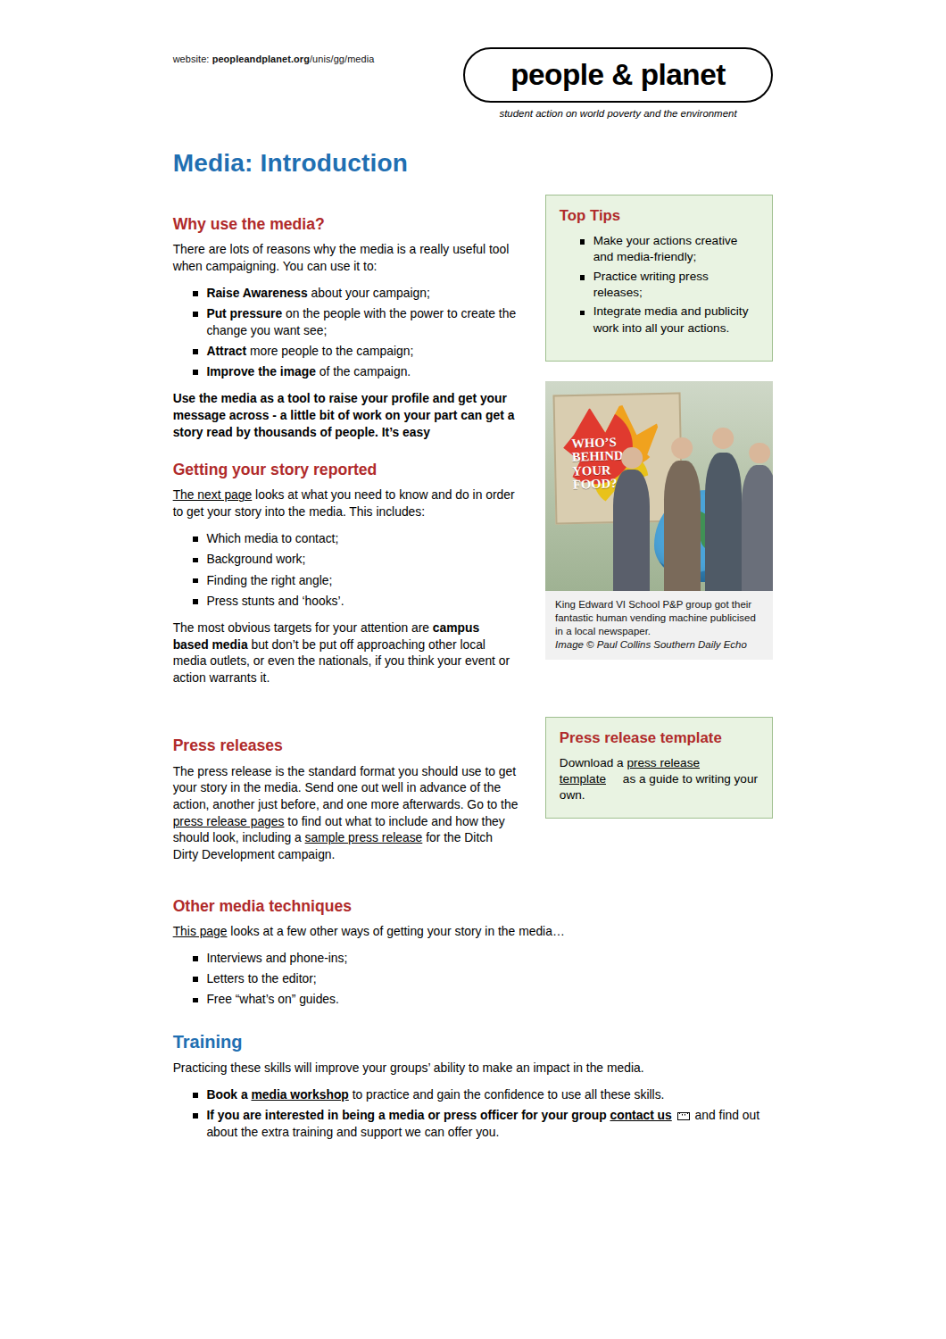website: peopleandplanet.org/unis/gg/media
people & planet
student action on world poverty and the environment
Media: Introduction
Why use the media?
There are lots of reasons why the media is a really useful tool when campaigning. You can use it to:
Raise Awareness about your campaign;
Put pressure on the people with the power to create the change you want see;
Attract more people to the campaign;
Improve the image of the campaign.
Use the media as a tool to raise your profile and get your message across - a little bit of work on your part can get a story read by thousands of people. It’s easy
Getting your story reported
The next page looks at what you need to know and do in order to get your story into the media. This includes:
Which media to contact;
Background work;
Finding the right angle;
Press stunts and ‘hooks’.
The most obvious targets for your attention are campus based media but don’t be put off approaching other local media outlets, or even the nationals, if you think your event or action warrants it.
Top Tips
Make your actions creative and media-friendly;
Practice writing press releases;
Integrate media and publicity work into all your actions.
WHO’S
BEHIND
YOUR
FOOD?
King Edward VI School P&P group got their fantastic human vending machine publicised in a local newspaper.
Image © Paul Collins Southern Daily Echo
Press releases
The press release is the standard format you should use to get your story in the media. Send one out well in advance of the action, another just before, and one more afterwards. Go to the press release pages to find out what to include and how they should look, including a sample press release for the Ditch Dirty Development campaign.
Press release template
Download a press release template as a guide to writing your own.
Other media techniques
This page looks at a few other ways of getting your story in the media…
Interviews and phone-ins;
Letters to the editor;
Free “what’s on” guides.
Training
Practicing these skills will improve your groups’ ability to make an impact in the media.
Book a media workshop to practice and gain the confidence to use all these skills.
If you are interested in being a media or press officer for your group contact us and find out about the extra training and support we can offer you.